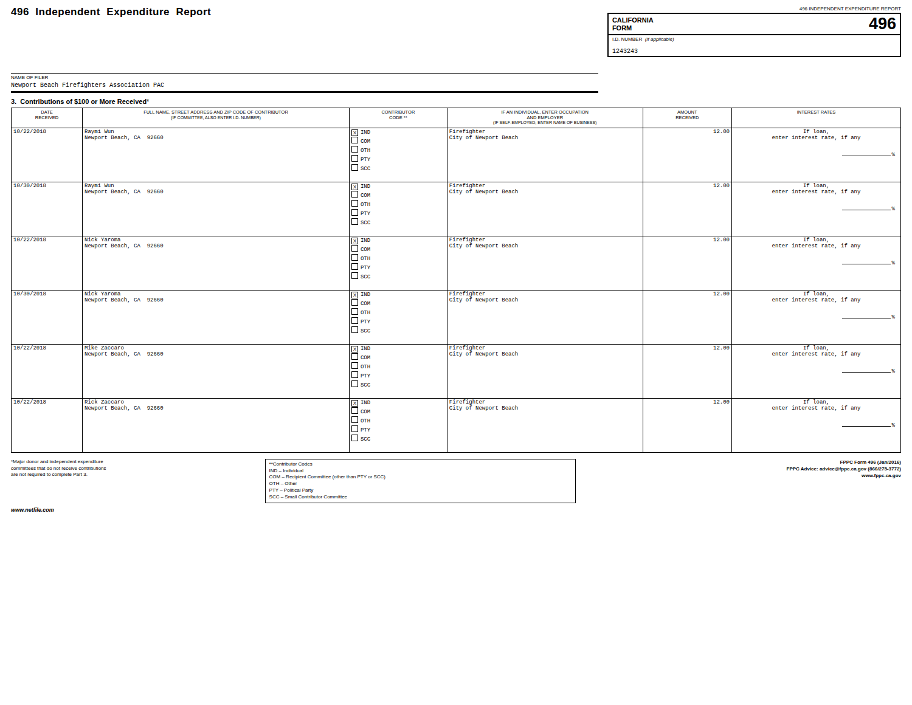496 Independent Expenditure Report
496 INDEPENDENT EXPENDITURE REPORT
CALIFORNIA
FORM
496
I.D. NUMBER (If applicable)
1243243
NAME OF FILER
Newport Beach Firefighters Association PAC
3. Contributions of $100 or More Received*
| DATE RECEIVED | FULL NAME, STREET ADDRESS AND ZIP CODE OF CONTRIBUTOR (IF COMMITTEE, ALSO ENTER I.D. NUMBER) | CONTRIBUTOR CODE ** | IF AN INDIVIDUAL, ENTER OCCUPATION AND EMPLOYER (IF SELF-EMPLOYED, ENTER NAME OF BUSINESS) | AMOUNT RECEIVED | INTEREST RATES |
| --- | --- | --- | --- | --- | --- |
| 10/22/2018 | Raymi Wun Newport Beach, CA 92660 | IND COM OTH PTY SCC | Firefighter City of Newport Beach | 12.00 | If loan, enter interest rate, if any % |
| 10/30/2018 | Raymi Wun Newport Beach, CA 92660 | IND COM OTH PTY SCC | Firefighter City of Newport Beach | 12.00 | If loan, enter interest rate, if any % |
| 10/22/2018 | Nick Yaroma Newport Beach, CA 92660 | IND COM OTH PTY SCC | Firefighter City of Newport Beach | 12.00 | If loan, enter interest rate, if any % |
| 10/30/2018 | Nick Yaroma Newport Beach, CA 92660 | IND COM OTH PTY SCC | Firefighter City of Newport Beach | 12.00 | If loan, enter interest rate, if any % |
| 10/22/2018 | Mike Zaccaro Newport Beach, CA 92660 | IND COM OTH PTY SCC | Firefighter City of Newport Beach | 12.00 | If loan, enter interest rate, if any % |
| 10/22/2018 | Rick Zaccaro Newport Beach, CA 92660 | IND COM OTH PTY SCC | Firefighter City of Newport Beach | 12.00 | If loan, enter interest rate, if any % |
*Major donor and independent expenditure
committees that do not receive contributions
are not required to complete Part 3.
**Contributor Codes
IND – Individual
COM – Recipient Committee (other than PTY or SCC)
OTH – Other
PTY – Political Party
SCC – Small Contributor Committee
FPPC Form 496 (Jan/2016)
FPPC Advice: advice@fppc.ca.gov (866/275-3772)
www.fppc.ca.gov
www.netfile.com